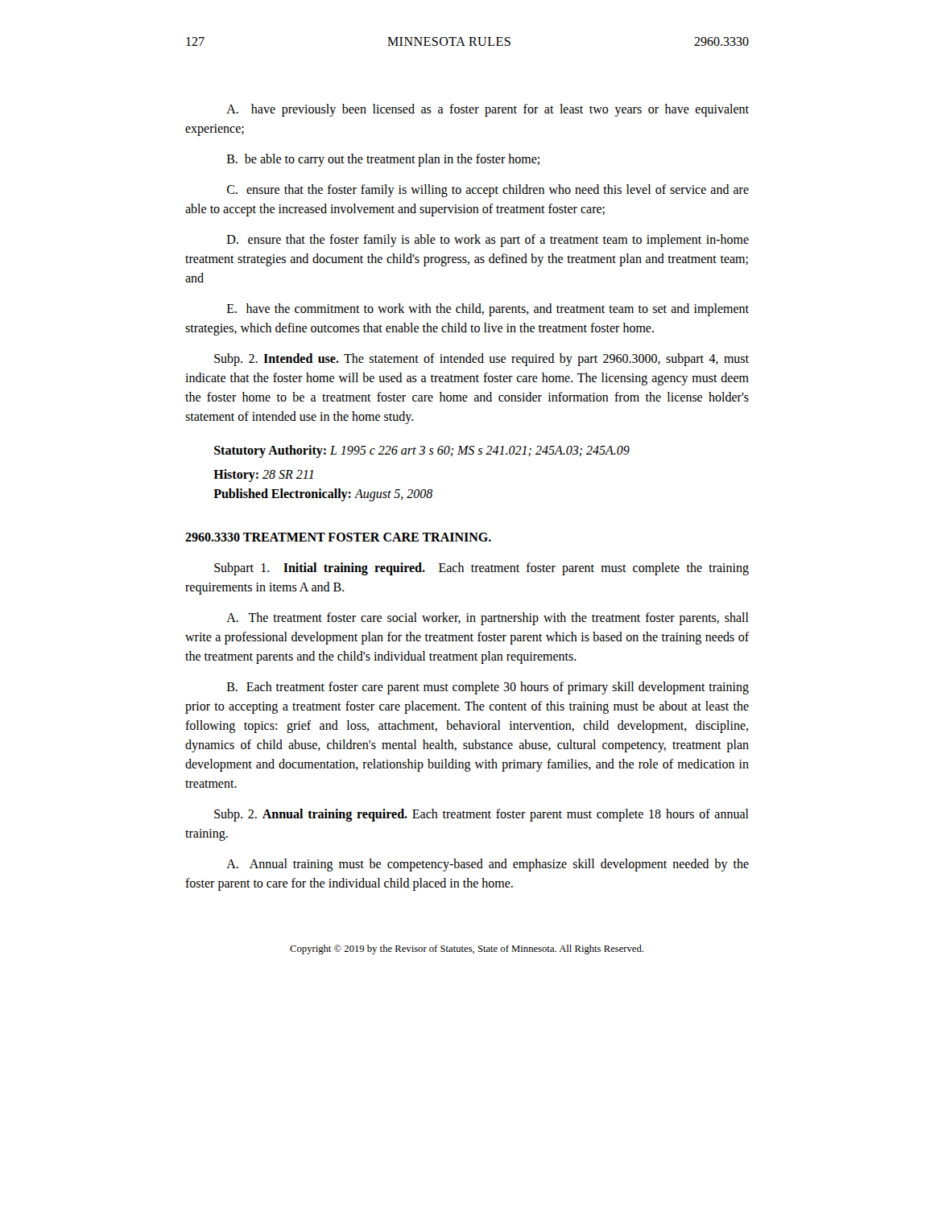127 MINNESOTA RULES 2960.3330
A. have previously been licensed as a foster parent for at least two years or have equivalent experience;
B. be able to carry out the treatment plan in the foster home;
C. ensure that the foster family is willing to accept children who need this level of service and are able to accept the increased involvement and supervision of treatment foster care;
D. ensure that the foster family is able to work as part of a treatment team to implement in-home treatment strategies and document the child's progress, as defined by the treatment plan and treatment team; and
E. have the commitment to work with the child, parents, and treatment team to set and implement strategies, which define outcomes that enable the child to live in the treatment foster home.
Subp. 2. Intended use. The statement of intended use required by part 2960.3000, subpart 4, must indicate that the foster home will be used as a treatment foster care home. The licensing agency must deem the foster home to be a treatment foster care home and consider information from the license holder's statement of intended use in the home study.
Statutory Authority: L 1995 c 226 art 3 s 60; MS s 241.021; 245A.03; 245A.09
History: 28 SR 211
Published Electronically: August 5, 2008
2960.3330 TREATMENT FOSTER CARE TRAINING.
Subpart 1. Initial training required. Each treatment foster parent must complete the training requirements in items A and B.
A. The treatment foster care social worker, in partnership with the treatment foster parents, shall write a professional development plan for the treatment foster parent which is based on the training needs of the treatment parents and the child's individual treatment plan requirements.
B. Each treatment foster care parent must complete 30 hours of primary skill development training prior to accepting a treatment foster care placement. The content of this training must be about at least the following topics: grief and loss, attachment, behavioral intervention, child development, discipline, dynamics of child abuse, children's mental health, substance abuse, cultural competency, treatment plan development and documentation, relationship building with primary families, and the role of medication in treatment.
Subp. 2. Annual training required. Each treatment foster parent must complete 18 hours of annual training.
A. Annual training must be competency-based and emphasize skill development needed by the foster parent to care for the individual child placed in the home.
Copyright © 2019 by the Revisor of Statutes, State of Minnesota. All Rights Reserved.